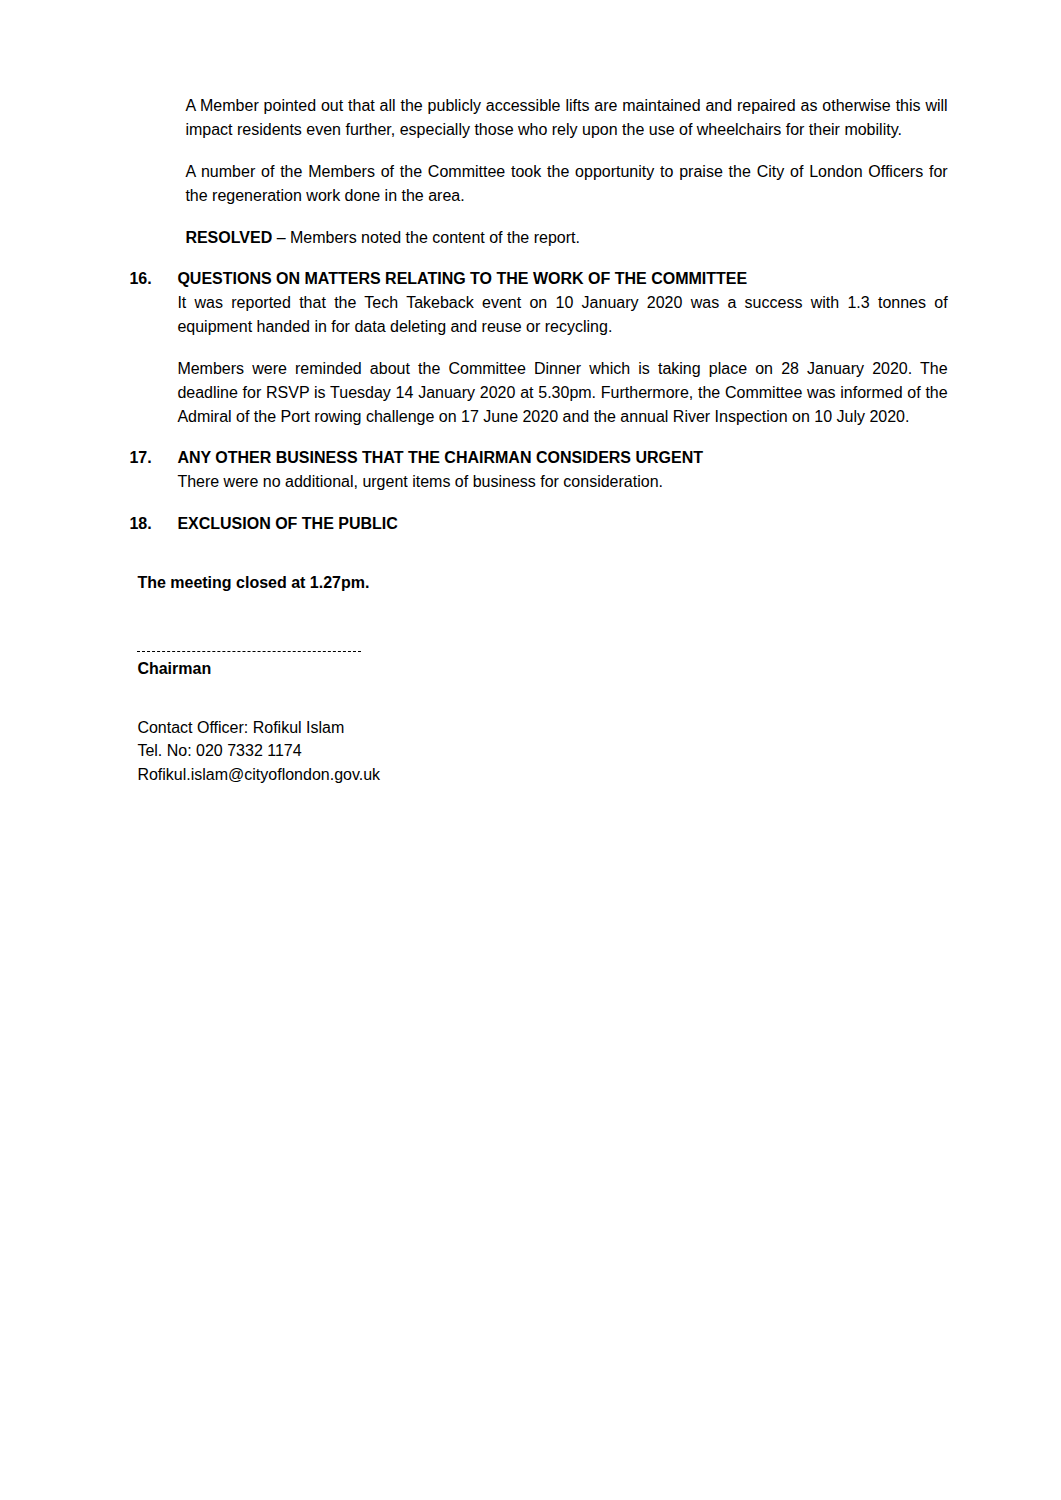A Member pointed out that all the publicly accessible lifts are maintained and repaired as otherwise this will impact residents even further, especially those who rely upon the use of wheelchairs for their mobility.
A number of the Members of the Committee took the opportunity to praise the City of London Officers for the regeneration work done in the area.
RESOLVED – Members noted the content of the report.
16.
Questions on matters relating to the work of the Committee
It was reported that the Tech Takeback event on 10 January 2020 was a success with 1.3 tonnes of equipment handed in for data deleting and reuse or recycling.
Members were reminded about the Committee Dinner which is taking place on 28 January 2020. The deadline for RSVP is Tuesday 14 January 2020 at 5.30pm. Furthermore, the Committee was informed of the Admiral of the Port rowing challenge on 17 June 2020 and the annual River Inspection on 10 July 2020.
17.
Any other business that the Chairman considers urgent
There were no additional, urgent items of business for consideration.
18.
Exclusion of the public
The meeting closed at 1.27pm.
Chairman
Contact Officer: Rofikul Islam
Tel. No: 020 7332 1174
Rofikul.islam@cityoflondon.gov.uk